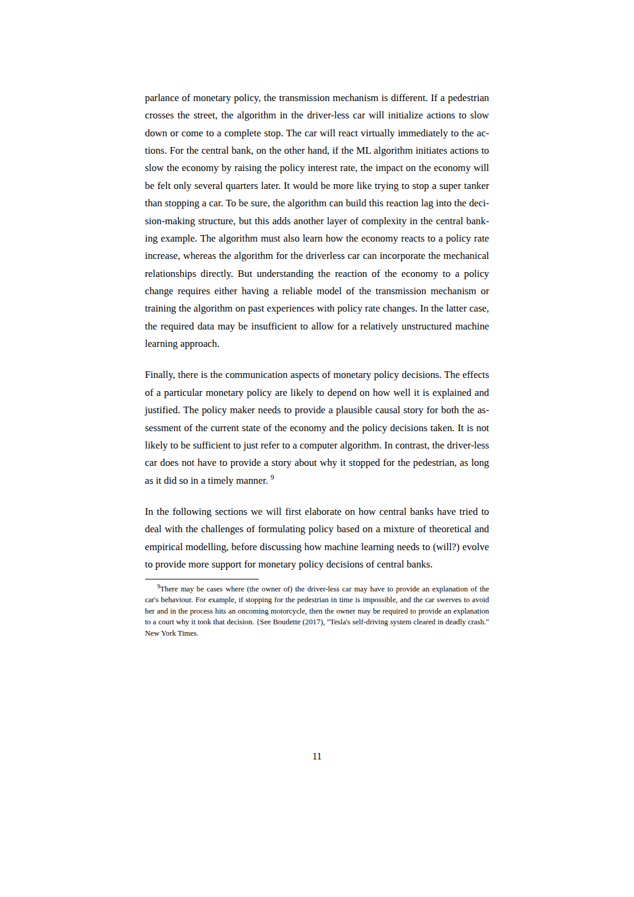parlance of monetary policy, the transmission mechanism is different. If a pedestrian crosses the street, the algorithm in the driver-less car will initialize actions to slow down or come to a complete stop. The car will react virtually immediately to the actions. For the central bank, on the other hand, if the ML algorithm initiates actions to slow the economy by raising the policy interest rate, the impact on the economy will be felt only several quarters later. It would be more like trying to stop a super tanker than stopping a car. To be sure, the algorithm can build this reaction lag into the decision-making structure, but this adds another layer of complexity in the central banking example. The algorithm must also learn how the economy reacts to a policy rate increase, whereas the algorithm for the driverless car can incorporate the mechanical relationships directly. But understanding the reaction of the economy to a policy change requires either having a reliable model of the transmission mechanism or training the algorithm on past experiences with policy rate changes. In the latter case, the required data may be insufficient to allow for a relatively unstructured machine learning approach.
Finally, there is the communication aspects of monetary policy decisions. The effects of a particular monetary policy are likely to depend on how well it is explained and justified. The policy maker needs to provide a plausible causal story for both the assessment of the current state of the economy and the policy decisions taken. It is not likely to be sufficient to just refer to a computer algorithm. In contrast, the driver-less car does not have to provide a story about why it stopped for the pedestrian, as long as it did so in a timely manner. 9
In the following sections we will first elaborate on how central banks have tried to deal with the challenges of formulating policy based on a mixture of theoretical and empirical modelling, before discussing how machine learning needs to (will?) evolve to provide more support for monetary policy decisions of central banks.
9There may be cases where (the owner of) the driver-less car may have to provide an explanation of the car's behaviour. For example, if stopping for the pedestrian in time is impossible, and the car swerves to avoid her and in the process hits an oncoming motorcycle, then the owner may be required to provide an explanation to a court why it took that decision. {See Boudette (2017), "Tesla's self-driving system cleared in deadly crash." New York Times.
11